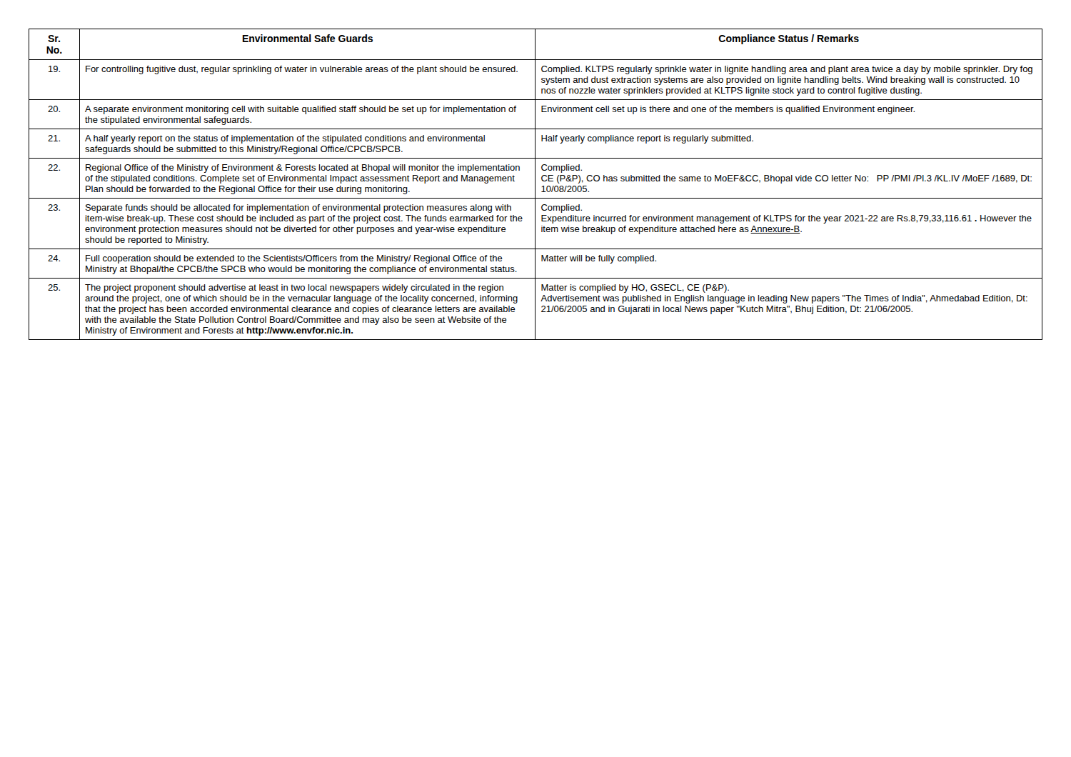| Sr. No. | Environmental Safe Guards | Compliance Status / Remarks |
| --- | --- | --- |
| 19. | For controlling fugitive dust, regular sprinkling of water in vulnerable areas of the plant should be ensured. | Complied. KLTPS regularly sprinkle water in lignite handling area and plant area twice a day by mobile sprinkler. Dry fog system and dust extraction systems are also provided on lignite handling belts. Wind breaking wall is constructed. 10 nos of nozzle water sprinklers provided at KLTPS lignite stock yard to control fugitive dusting. |
| 20. | A separate environment monitoring cell with suitable qualified staff should be set up for implementation of the stipulated environmental safeguards. | Environment cell set up is there and one of the members is qualified Environment engineer. |
| 21. | A half yearly report on the status of implementation of the stipulated conditions and environmental safeguards should be submitted to this Ministry/Regional Office/CPCB/SPCB. | Half yearly compliance report is regularly submitted. |
| 22. | Regional Office of the Ministry of Environment & Forests located at Bhopal will monitor the implementation of the stipulated conditions. Complete set of Environmental Impact assessment Report and Management Plan should be forwarded to the Regional Office for their use during monitoring. | Complied. CE (P&P), CO has submitted the same to MoEF&CC, Bhopal vide CO letter No: PP /PMI /Pl.3 /KL.IV /MoEF /1689, Dt: 10/08/2005. |
| 23. | Separate funds should be allocated for implementation of environmental protection measures along with item-wise break-up. These cost should be included as part of the project cost. The funds earmarked for the environment protection measures should not be diverted for other purposes and year-wise expenditure should be reported to Ministry. | Complied. Expenditure incurred for environment management of KLTPS for the year 2021-22 are Rs.8,79,33,116.61 . However the item wise breakup of expenditure attached here as Annexure-B . |
| 24. | Full cooperation should be extended to the Scientists/Officers from the Ministry/ Regional Office of the Ministry at Bhopal/the CPCB/the SPCB who would be monitoring the compliance of environmental status. | Matter will be fully complied. |
| 25. | The project proponent should advertise at least in two local newspapers widely circulated in the region around the project, one of which should be in the vernacular language of the locality concerned, informing that the project has been accorded environmental clearance and copies of clearance letters are available with the available the State Pollution Control Board/Committee and may also be seen at Website of the Ministry of Environment and Forests at http://www.envfor.nic.in. | Matter is complied by HO, GSECL, CE (P&P). Advertisement was published in English language in leading New papers "The Times of India", Ahmedabad Edition, Dt: 21/06/2005 and in Gujarati in local News paper "Kutch Mitra", Bhuj Edition, Dt: 21/06/2005. |